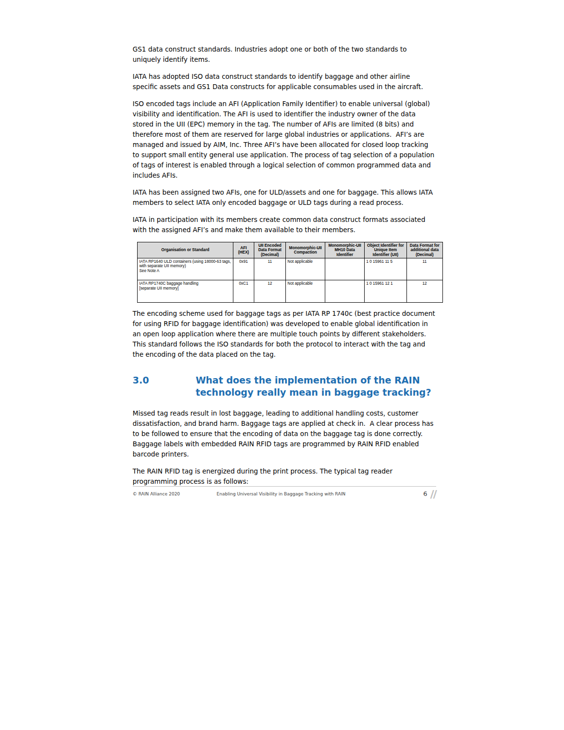GS1 data construct standards. Industries adopt one or both of the two standards to uniquely identify items.
IATA has adopted ISO data construct standards to identify baggage and other airline specific assets and GS1 Data constructs for applicable consumables used in the aircraft.
ISO encoded tags include an AFI (Application Family Identifier) to enable universal (global) visibility and identification. The AFI is used to identifier the industry owner of the data stored in the UII (EPC) memory in the tag. The number of AFIs are limited (8 bits) and therefore most of them are reserved for large global industries or applications. AFI’s are managed and issued by AIM, Inc. Three AFI’s have been allocated for closed loop tracking to support small entity general use application. The process of tag selection of a population of tags of interest is enabled through a logical selection of common programmed data and includes AFIs.
IATA has been assigned two AFIs, one for ULD/assets and one for baggage. This allows IATA members to select IATA only encoded baggage or ULD tags during a read process.
IATA in participation with its members create common data construct formats associated with the assigned AFI’s and make them available to their members.
| Organisation or Standard | AFI (HEX) | UII Encoded Data Format (Decimal) | Monomorphic-UII Compaction | Monomorphic-UII MH10 Data Identifier | Object Identifier for Unique Item Identifier (UII) | Data Format for additional data (Decimal) |
| --- | --- | --- | --- | --- | --- | --- |
| IATA RP1640 ULD containers (using 18000-63 tags, with separate UII memory) See Note A | 0x91 | 11 | Not applicable | | 1 0 15961 11 5 | 11 |
| IATA RP1740C baggage handling [separate UII memory] | 0xC1 | 12 | Not applicable | | 1 0 15961 12 1 | 12 |
The encoding scheme used for baggage tags as per IATA RP 1740c (best practice document for using RFID for baggage identification) was developed to enable global identification in an open loop application where there are multiple touch points by different stakeholders. This standard follows the ISO standards for both the protocol to interact with the tag and the encoding of the data placed on the tag.
3.0 What does the implementation of the RAIN technology really mean in baggage tracking?
Missed tag reads result in lost baggage, leading to additional handling costs, customer dissatisfaction, and brand harm. Baggage tags are applied at check in. A clear process has to be followed to ensure that the encoding of data on the baggage tag is done correctly. Baggage labels with embedded RAIN RFID tags are programmed by RAIN RFID enabled barcode printers.
The RAIN RFID tag is energized during the print process. The typical tag reader programming process is as follows:
© RAIN Alliance 2020
Enabling Universal Visibility in Baggage Tracking with RAIN
6
//